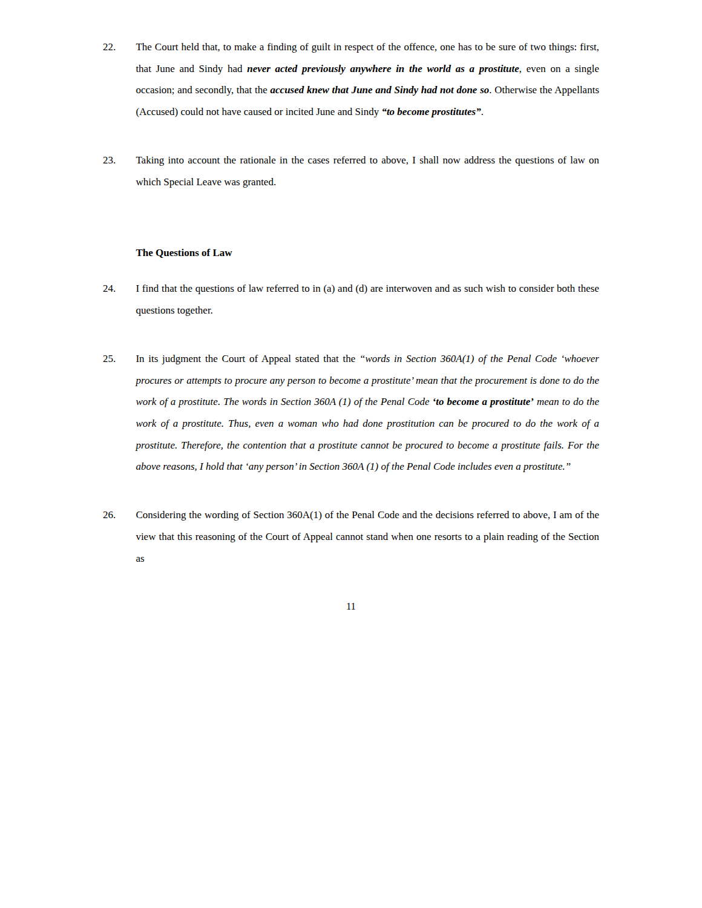The Court held that, to make a finding of guilt in respect of the offence, one has to be sure of two things: first, that June and Sindy had never acted previously anywhere in the world as a prostitute, even on a single occasion; and secondly, that the accused knew that June and Sindy had not done so. Otherwise the Appellants (Accused) could not have caused or incited June and Sindy “to become prostitutes”.
Taking into account the rationale in the cases referred to above, I shall now address the questions of law on which Special Leave was granted.
The Questions of Law
I find that the questions of law referred to in (a) and (d) are interwoven and as such wish to consider both these questions together.
In its judgment the Court of Appeal stated that the “words in Section 360A(1) of the Penal Code ‘whoever procures or attempts to procure any person to become a prostitute’ mean that the procurement is done to do the work of a prostitute. The words in Section 360A (1) of the Penal Code ‘to become a prostitute’ mean to do the work of a prostitute. Thus, even a woman who had done prostitution can be procured to do the work of a prostitute. Therefore, the contention that a prostitute cannot be procured to become a prostitute fails. For the above reasons, I hold that ‘any person’ in Section 360A (1) of the Penal Code includes even a prostitute.”
Considering the wording of Section 360A(1) of the Penal Code and the decisions referred to above, I am of the view that this reasoning of the Court of Appeal cannot stand when one resorts to a plain reading of the Section as
11